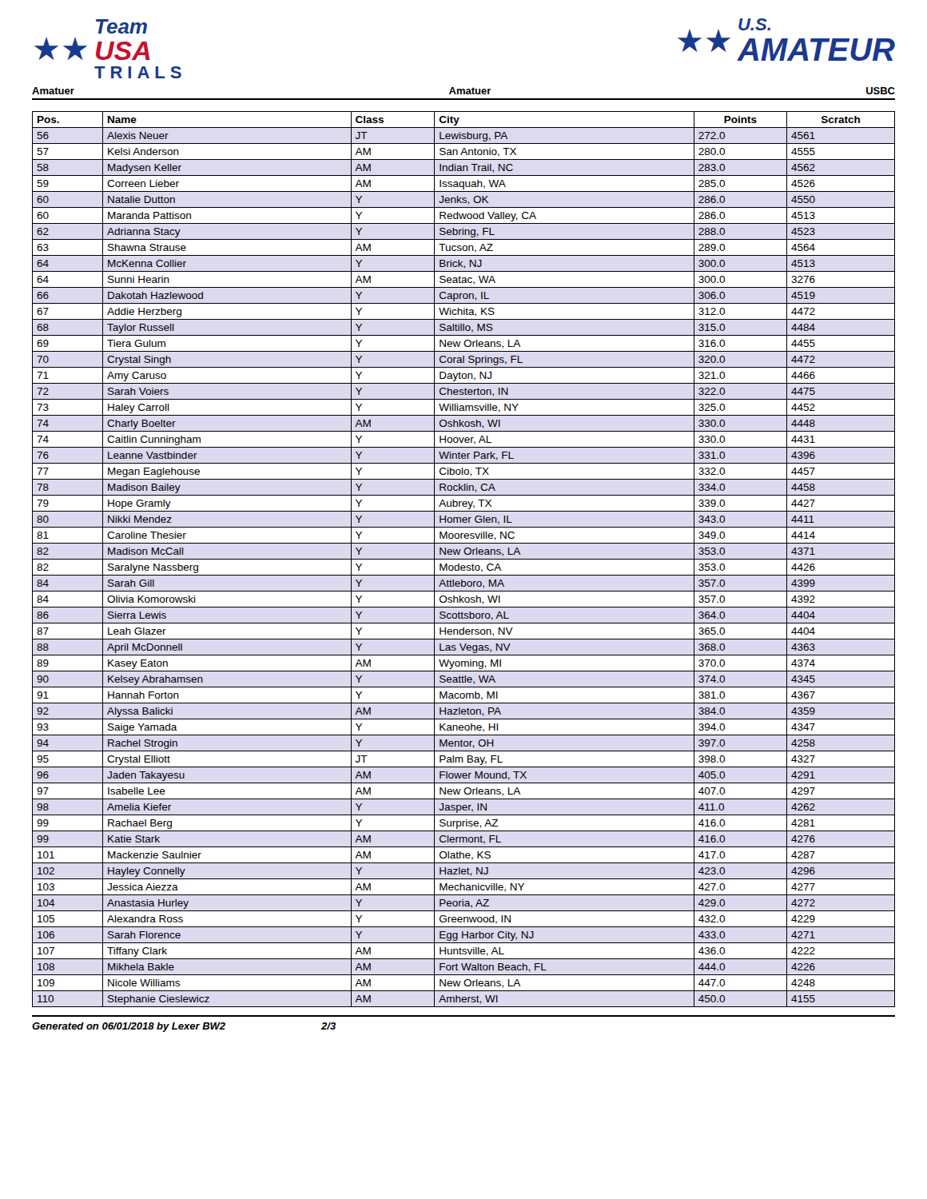★★
Team
USA
TRIALS
★★
U.S.
AMATEUR
Amatuer Amatuer USBC
| Pos. | Name | Class | City | Points | Scratch |
| --- | --- | --- | --- | --- | --- |
| 56 | Alexis Neuer | JT | Lewisburg, PA | 272.0 | 4561 |
| 57 | Kelsi Anderson | AM | San Antonio, TX | 280.0 | 4555 |
| 58 | Madysen Keller | AM | Indian Trail, NC | 283.0 | 4562 |
| 59 | Correen Lieber | AM | Issaquah, WA | 285.0 | 4526 |
| 60 | Natalie Dutton | Y | Jenks, OK | 286.0 | 4550 |
| 60 | Maranda Pattison | Y | Redwood Valley, CA | 286.0 | 4513 |
| 62 | Adrianna Stacy | Y | Sebring, FL | 288.0 | 4523 |
| 63 | Shawna Strause | AM | Tucson, AZ | 289.0 | 4564 |
| 64 | McKenna Collier | Y | Brick, NJ | 300.0 | 4513 |
| 64 | Sunni Hearin | AM | Seatac, WA | 300.0 | 3276 |
| 66 | Dakotah Hazlewood | Y | Capron, IL | 306.0 | 4519 |
| 67 | Addie Herzberg | Y | Wichita, KS | 312.0 | 4472 |
| 68 | Taylor Russell | Y | Saltillo, MS | 315.0 | 4484 |
| 69 | Tiera Gulum | Y | New Orleans, LA | 316.0 | 4455 |
| 70 | Crystal Singh | Y | Coral Springs, FL | 320.0 | 4472 |
| 71 | Amy Caruso | Y | Dayton, NJ | 321.0 | 4466 |
| 72 | Sarah Voiers | Y | Chesterton, IN | 322.0 | 4475 |
| 73 | Haley Carroll | Y | Williamsville, NY | 325.0 | 4452 |
| 74 | Charly Boelter | AM | Oshkosh, WI | 330.0 | 4448 |
| 74 | Caitlin Cunningham | Y | Hoover, AL | 330.0 | 4431 |
| 76 | Leanne Vastbinder | Y | Winter Park, FL | 331.0 | 4396 |
| 77 | Megan Eaglehouse | Y | Cibolo, TX | 332.0 | 4457 |
| 78 | Madison Bailey | Y | Rocklin, CA | 334.0 | 4458 |
| 79 | Hope Gramly | Y | Aubrey, TX | 339.0 | 4427 |
| 80 | Nikki Mendez | Y | Homer Glen, IL | 343.0 | 4411 |
| 81 | Caroline Thesier | Y | Mooresville, NC | 349.0 | 4414 |
| 82 | Madison McCall | Y | New Orleans, LA | 353.0 | 4371 |
| 82 | Saralyne Nassberg | Y | Modesto, CA | 353.0 | 4426 |
| 84 | Sarah Gill | Y | Attleboro, MA | 357.0 | 4399 |
| 84 | Olivia Komorowski | Y | Oshkosh, WI | 357.0 | 4392 |
| 86 | Sierra Lewis | Y | Scottsboro, AL | 364.0 | 4404 |
| 87 | Leah Glazer | Y | Henderson, NV | 365.0 | 4404 |
| 88 | April McDonnell | Y | Las Vegas, NV | 368.0 | 4363 |
| 89 | Kasey Eaton | AM | Wyoming, MI | 370.0 | 4374 |
| 90 | Kelsey Abrahamsen | Y | Seattle, WA | 374.0 | 4345 |
| 91 | Hannah Forton | Y | Macomb, MI | 381.0 | 4367 |
| 92 | Alyssa Balicki | AM | Hazleton, PA | 384.0 | 4359 |
| 93 | Saige Yamada | Y | Kaneohe, HI | 394.0 | 4347 |
| 94 | Rachel Strogin | Y | Mentor, OH | 397.0 | 4258 |
| 95 | Crystal Elliott | JT | Palm Bay, FL | 398.0 | 4327 |
| 96 | Jaden Takayesu | AM | Flower Mound, TX | 405.0 | 4291 |
| 97 | Isabelle Lee | AM | New Orleans, LA | 407.0 | 4297 |
| 98 | Amelia Kiefer | Y | Jasper, IN | 411.0 | 4262 |
| 99 | Rachael Berg | Y | Surprise, AZ | 416.0 | 4281 |
| 99 | Katie Stark | AM | Clermont, FL | 416.0 | 4276 |
| 101 | Mackenzie Saulnier | AM | Olathe, KS | 417.0 | 4287 |
| 102 | Hayley Connelly | Y | Hazlet, NJ | 423.0 | 4296 |
| 103 | Jessica Aiezza | AM | Mechanicville, NY | 427.0 | 4277 |
| 104 | Anastasia Hurley | Y | Peoria, AZ | 429.0 | 4272 |
| 105 | Alexandra Ross | Y | Greenwood, IN | 432.0 | 4229 |
| 106 | Sarah Florence | Y | Egg Harbor City, NJ | 433.0 | 4271 |
| 107 | Tiffany Clark | AM | Huntsville, AL | 436.0 | 4222 |
| 108 | Mikhela Bakle | AM | Fort Walton Beach, FL | 444.0 | 4226 |
| 109 | Nicole Williams | AM | New Orleans, LA | 447.0 | 4248 |
| 110 | Stephanie Cieslewicz | AM | Amherst, WI | 450.0 | 4155 |
Generated on 06/01/2018 by Lexer BW2 2/3